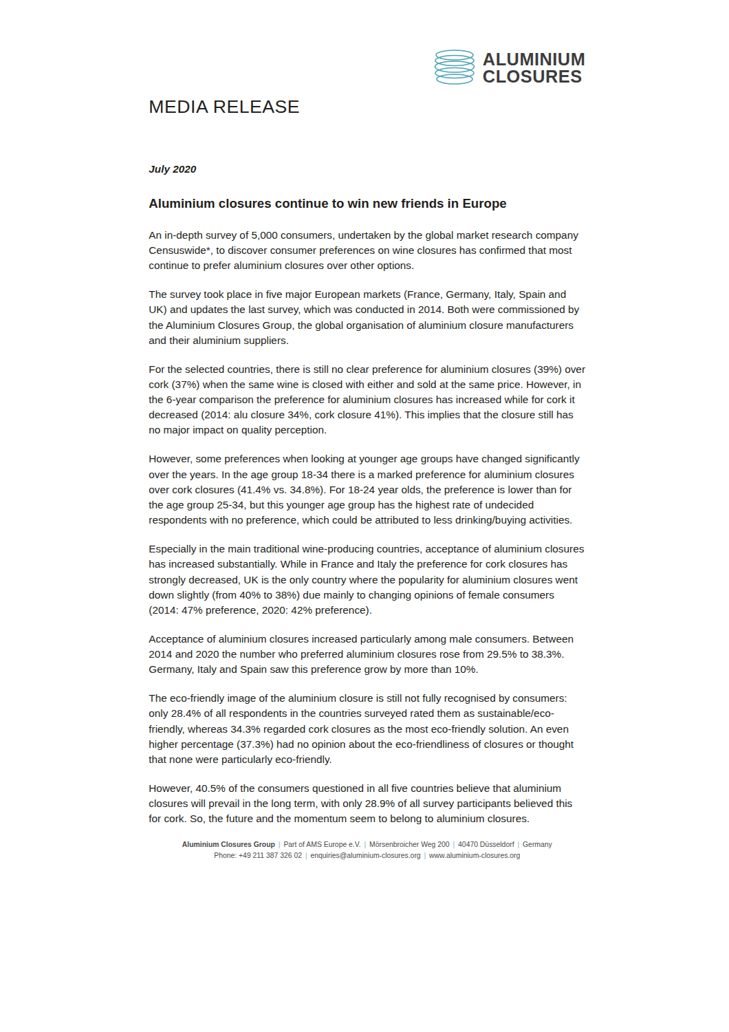ALUMINIUM
CLOSURES
MEDIA RELEASE
July 2020
Aluminium closures continue to win new friends in Europe
An in-depth survey of 5,000 consumers, undertaken by the global market research company Censuswide*, to discover consumer preferences on wine closures has confirmed that most continue to prefer aluminium closures over other options.
The survey took place in five major European markets (France, Germany, Italy, Spain and UK) and updates the last survey, which was conducted in 2014. Both were commissioned by the Aluminium Closures Group, the global organisation of aluminium closure manufacturers and their aluminium suppliers.
For the selected countries, there is still no clear preference for aluminium closures (39%) over cork (37%) when the same wine is closed with either and sold at the same price. However, in the 6-year comparison the preference for aluminium closures has increased while for cork it decreased (2014: alu closure 34%, cork closure 41%). This implies that the closure still has no major impact on quality perception.
However, some preferences when looking at younger age groups have changed significantly over the years. In the age group 18-34 there is a marked preference for aluminium closures over cork closures (41.4% vs. 34.8%). For 18-24 year olds, the preference is lower than for the age group 25-34, but this younger age group has the highest rate of undecided respondents with no preference, which could be attributed to less drinking/buying activities.
Especially in the main traditional wine-producing countries, acceptance of aluminium closures has increased substantially. While in France and Italy the preference for cork closures has strongly decreased, UK is the only country where the popularity for aluminium closures went down slightly (from 40% to 38%) due mainly to changing opinions of female consumers (2014: 47% preference, 2020: 42% preference).
Acceptance of aluminium closures increased particularly among male consumers. Between 2014 and 2020 the number who preferred aluminium closures rose from 29.5% to 38.3%. Germany, Italy and Spain saw this preference grow by more than 10%.
The eco-friendly image of the aluminium closure is still not fully recognised by consumers: only 28.4% of all respondents in the countries surveyed rated them as sustainable/eco-friendly, whereas 34.3% regarded cork closures as the most eco-friendly solution. An even higher percentage (37.3%) had no opinion about the eco-friendliness of closures or thought that none were particularly eco-friendly.
However, 40.5% of the consumers questioned in all five countries believe that aluminium closures will prevail in the long term, with only 28.9% of all survey participants believed this for cork. So, the future and the momentum seem to belong to aluminium closures.
Aluminium Closures Group | Part of AMS Europe e.V. | Mörsenbroicher Weg 200 | 40470 Düsseldorf | Germany
Phone: +49 211 387 326 02 | enquiries@aluminium-closures.org | www.aluminium-closures.org